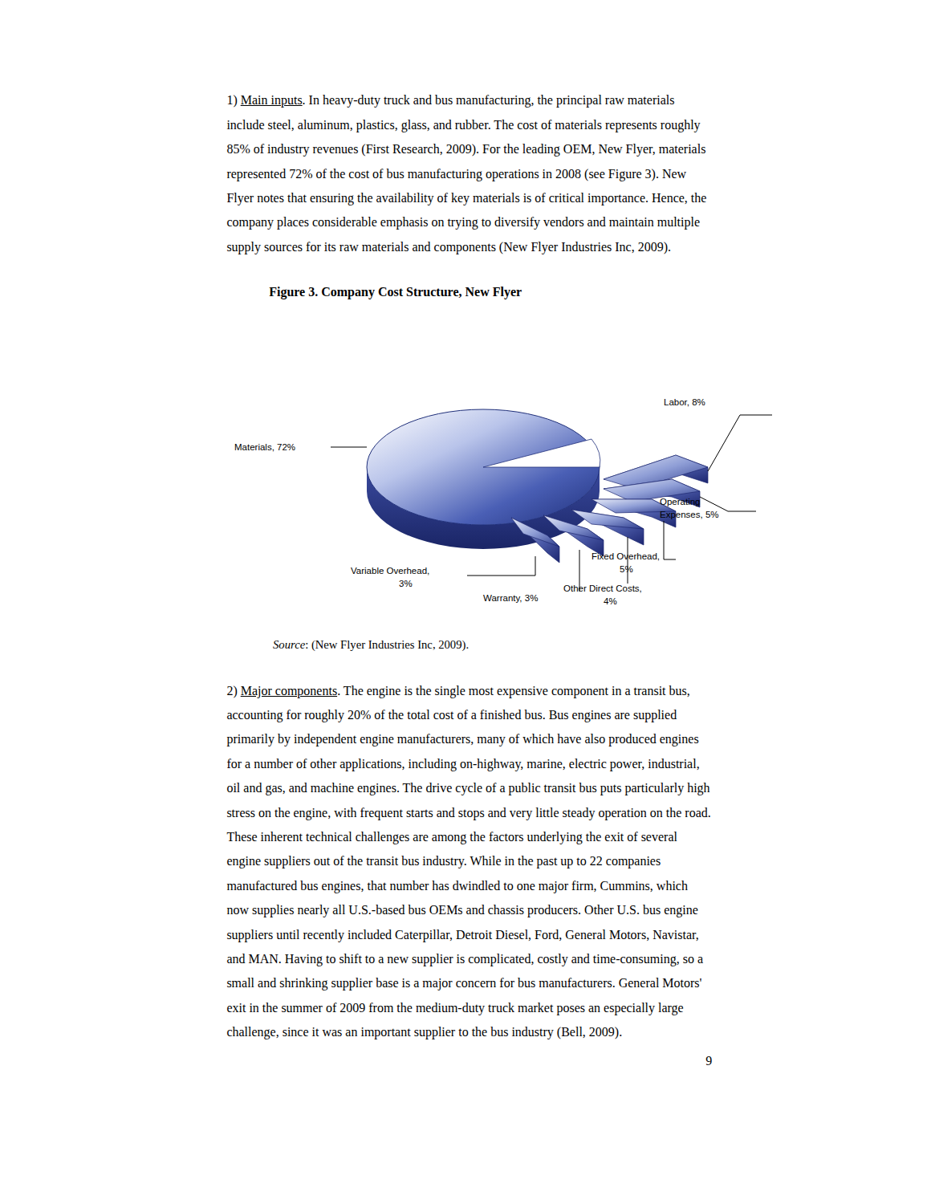1) Main inputs. In heavy-duty truck and bus manufacturing, the principal raw materials include steel, aluminum, plastics, glass, and rubber. The cost of materials represents roughly 85% of industry revenues (First Research, 2009). For the leading OEM, New Flyer, materials represented 72% of the cost of bus manufacturing operations in 2008 (see Figure 3). New Flyer notes that ensuring the availability of key materials is of critical importance. Hence, the company places considerable emphasis on trying to diversify vendors and maintain multiple supply sources for its raw materials and components (New Flyer Industries Inc, 2009).
Figure 3. Company Cost Structure, New Flyer
Materials, 72% Labor, 8% Operating Expenses, 5% Fixed Overhead, 5% Other Direct Costs, 4% Warranty, 3% Variable Overhead, 3%
Source: (New Flyer Industries Inc, 2009).
2) Major components. The engine is the single most expensive component in a transit bus, accounting for roughly 20% of the total cost of a finished bus. Bus engines are supplied primarily by independent engine manufacturers, many of which have also produced engines for a number of other applications, including on-highway, marine, electric power, industrial, oil and gas, and machine engines. The drive cycle of a public transit bus puts particularly high stress on the engine, with frequent starts and stops and very little steady operation on the road. These inherent technical challenges are among the factors underlying the exit of several engine suppliers out of the transit bus industry. While in the past up to 22 companies manufactured bus engines, that number has dwindled to one major firm, Cummins, which now supplies nearly all U.S.-based bus OEMs and chassis producers. Other U.S. bus engine suppliers until recently included Caterpillar, Detroit Diesel, Ford, General Motors, Navistar, and MAN. Having to shift to a new supplier is complicated, costly and time-consuming, so a small and shrinking supplier base is a major concern for bus manufacturers. General Motors' exit in the summer of 2009 from the medium-duty truck market poses an especially large challenge, since it was an important supplier to the bus industry (Bell, 2009).
9